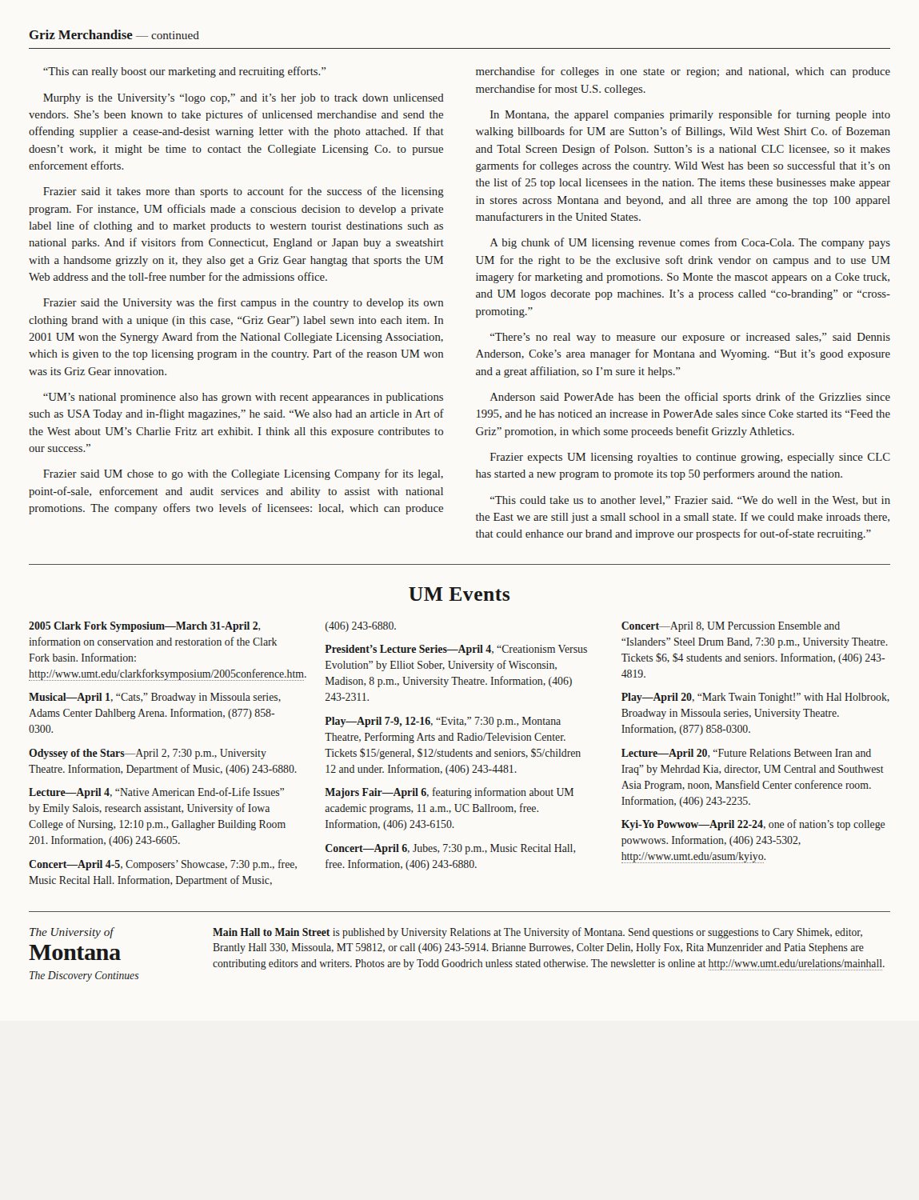Griz Merchandise — continued
“This can really boost our marketing and recruiting efforts.”
Murphy is the University’s “logo cop,” and it’s her job to track down unlicensed vendors. She’s been known to take pictures of unlicensed merchandise and send the offending supplier a cease-and-desist warning letter with the photo attached. If that doesn’t work, it might be time to contact the Collegiate Licensing Co. to pursue enforcement efforts.
Frazier said it takes more than sports to account for the success of the licensing program. For instance, UM officials made a conscious decision to develop a private label line of clothing and to market products to western tourist destinations such as national parks. And if visitors from Connecticut, England or Japan buy a sweatshirt with a handsome grizzly on it, they also get a Griz Gear hangtag that sports the UM Web address and the toll-free number for the admissions office.
Frazier said the University was the first campus in the country to develop its own clothing brand with a unique (in this case, “Griz Gear”) label sewn into each item. In 2001 UM won the Synergy Award from the National Collegiate Licensing Association, which is given to the top licensing program in the country. Part of the reason UM won was its Griz Gear innovation.
“UM’s national prominence also has grown with recent appearances in publications such as USA Today and in-flight magazines,” he said. “We also had an article in Art of the West about UM’s Charlie Fritz art exhibit. I think all this exposure contributes to our success.”
Frazier said UM chose to go with the Collegiate Licensing Company for its legal, point-of-sale, enforcement and audit services and ability to assist with national promotions. The company offers two levels of licensees: local, which can produce merchandise for colleges in one state or region; and national, which can produce merchandise for most U.S. colleges.
In Montana, the apparel companies primarily responsible for turning people into walking billboards for UM are Sutton’s of Billings, Wild West Shirt Co. of Bozeman and Total Screen Design of Polson. Sutton’s is a national CLC licensee, so it makes garments for colleges across the country. Wild West has been so successful that it’s on the list of 25 top local licensees in the nation. The items these businesses make appear in stores across Montana and beyond, and all three are among the top 100 apparel manufacturers in the United States.
A big chunk of UM licensing revenue comes from Coca-Cola. The company pays UM for the right to be the exclusive soft drink vendor on campus and to use UM imagery for marketing and promotions. So Monte the mascot appears on a Coke truck, and UM logos decorate pop machines. It’s a process called “co-branding” or “cross-promoting.”
“There’s no real way to measure our exposure or increased sales,” said Dennis Anderson, Coke’s area manager for Montana and Wyoming. “But it’s good exposure and a great affiliation, so I’m sure it helps.”
Anderson said PowerAde has been the official sports drink of the Grizzlies since 1995, and he has noticed an increase in PowerAde sales since Coke started its “Feed the Griz” promotion, in which some proceeds benefit Grizzly Athletics.
Frazier expects UM licensing royalties to continue growing, especially since CLC has started a new program to promote its top 50 performers around the nation.
“This could take us to another level,” Frazier said. “We do well in the West, but in the East we are still just a small school in a small state. If we could make inroads there, that could enhance our brand and improve our prospects for out-of-state recruiting.”
UM Events
2005 Clark Fork Symposium—March 31-April 2, information on conservation and restoration of the Clark Fork basin. Information: http://www.umt.edu/clarkforksymposium/2005conference.htm.
Musical—April 1, “Cats,” Broadway in Missoula series, Adams Center Dahlberg Arena. Information, (877) 858-0300.
Odyssey of the Stars—April 2, 7:30 p.m., University Theatre. Information, Department of Music, (406) 243-6880.
Lecture—April 4, “Native American End-of-Life Issues” by Emily Salois, research assistant, University of Iowa College of Nursing, 12:10 p.m., Gallagher Building Room 201. Information, (406) 243-6605.
Concert—April 4-5, Composers’ Showcase, 7:30 p.m., free, Music Recital Hall. Information, Department of Music, (406) 243-6880.
President’s Lecture Series—April 4, “Creationism Versus Evolution” by Elliot Sober, University of Wisconsin, Madison, 8 p.m., University Theatre. Information, (406) 243-2311.
Play—April 7-9, 12-16, “Evita,” 7:30 p.m., Montana Theatre, Performing Arts and Radio/Television Center. Tickets $15/general, $12/students and seniors, $5/children 12 and under. Information, (406) 243-4481.
Majors Fair—April 6, featuring information about UM academic programs, 11 a.m., UC Ballroom, free. Information, (406) 243-6150.
Concert—April 6, Jubes, 7:30 p.m., Music Recital Hall, free. Information, (406) 243-6880.
Concert—April 8, UM Percussion Ensemble and “Islanders” Steel Drum Band, 7:30 p.m., University Theatre. Tickets $6, $4 students and seniors. Information, (406) 243-4819.
Play—April 20, “Mark Twain Tonight!” with Hal Holbrook, Broadway in Missoula series, University Theatre. Information, (877) 858-0300.
Lecture—April 20, “Future Relations Between Iran and Iraq” by Mehrdad Kia, director, UM Central and Southwest Asia Program, noon, Mansfield Center conference room. Information, (406) 243-2235.
Kyi-Yo Powwow—April 22-24, one of nation’s top college powwows. Information, (406) 243-5302, http://www.umt.edu/asum/kyiyo.
The University of
Montana
The Discovery Continues
Main Hall to Main Street is published by University Relations at The University of Montana. Send questions or suggestions to Cary Shimek, editor, Brantly Hall 330, Missoula, MT 59812, or call (406) 243-5914. Brianne Burrowes, Colter Delin, Holly Fox, Rita Munzenrider and Patia Stephens are contributing editors and writers. Photos are by Todd Goodrich unless stated otherwise. The newsletter is online at http://www.umt.edu/urelations/mainhall.